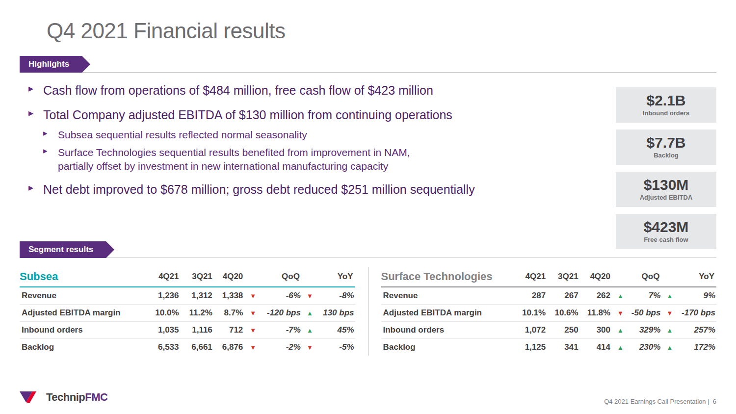Q4 2021 Financial results
Highlights
Cash flow from operations of $484 million, free cash flow of $423 million
Total Company adjusted EBITDA of $130 million from continuing operations
Subsea sequential results reflected normal seasonality
Surface Technologies sequential results benefited from improvement in NAM,
partially offset by investment in new international manufacturing capacity
Net debt improved to $678 million; gross debt reduced $251 million sequentially
$2.1B
Inbound orders
$7.7B
Backlog
$130M
Adjusted EBITDA
$423M
Free cash flow
Segment results
| Subsea | 4Q21 | 3Q21 | 4Q20 | QoQ | YoY |
| --- | --- | --- | --- | --- | --- |
| Revenue | 1,236 | 1,312 | 1,338 | ▼ | -6% | ▼ | -8% |
| Adjusted EBITDA margin | 10.0% | 11.2% | 8.7% | ▼ | -120 bps | ▲ | 130 bps |
| Inbound orders | 1,035 | 1,116 | 712 | ▼ | -7% | ▲ | 45% |
| Backlog | 6,533 | 6,661 | 6,876 | ▼ | -2% | ▼ | -5% |
| Surface Technologies | 4Q21 | 3Q21 | 4Q20 | QoQ | YoY |
| --- | --- | --- | --- | --- | --- |
| Revenue | 287 | 267 | 262 | ▲ | 7% | ▲ | 9% |
| Adjusted EBITDA margin | 10.1% | 10.6% | 11.8% | ▼ | -50 bps | ▼ | -170 bps |
| Inbound orders | 1,072 | 250 | 300 | ▲ | 329% | ▲ | 257% |
| Backlog | 1,125 | 341 | 414 | ▲ | 230% | ▲ | 172% |
TechnipFMC
Q4 2021 Earnings Call Presentation | 6